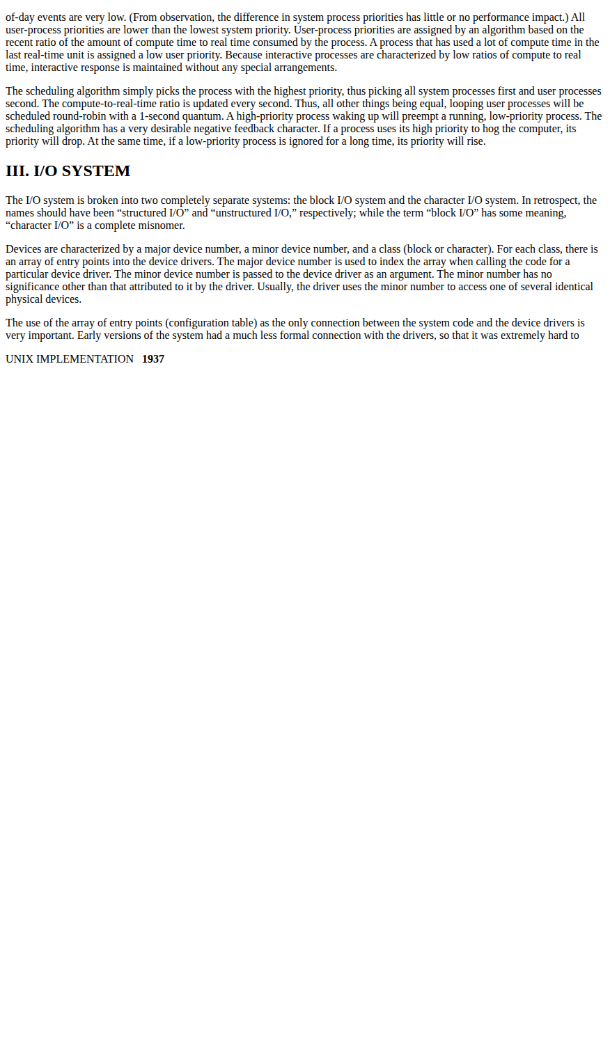of-day events are very low. (From observation, the difference in system process priorities has little or no performance impact.) All user-process priorities are lower than the lowest system priority. User-process priorities are assigned by an algorithm based on the recent ratio of the amount of compute time to real time consumed by the process. A process that has used a lot of compute time in the last real-time unit is assigned a low user priority. Because interactive processes are characterized by low ratios of compute to real time, interactive response is maintained without any special arrangements.
The scheduling algorithm simply picks the process with the highest priority, thus picking all system processes first and user processes second. The compute-to-real-time ratio is updated every second. Thus, all other things being equal, looping user processes will be scheduled round-robin with a 1-second quantum. A high-priority process waking up will preempt a running, low-priority process. The scheduling algorithm has a very desirable negative feedback character. If a process uses its high priority to hog the computer, its priority will drop. At the same time, if a low-priority process is ignored for a long time, its priority will rise.
III. I/O SYSTEM
The I/O system is broken into two completely separate systems: the block I/O system and the character I/O system. In retrospect, the names should have been “structured I/O” and “unstructured I/O,” respectively; while the term “block I/O” has some meaning, “character I/O” is a complete misnomer.
Devices are characterized by a major device number, a minor device number, and a class (block or character). For each class, there is an array of entry points into the device drivers. The major device number is used to index the array when calling the code for a particular device driver. The minor device number is passed to the device driver as an argument. The minor number has no significance other than that attributed to it by the driver. Usually, the driver uses the minor number to access one of several identical physical devices.
The use of the array of entry points (configuration table) as the only connection between the system code and the device drivers is very important. Early versions of the system had a much less formal connection with the drivers, so that it was extremely hard to
UNIX IMPLEMENTATION 1937